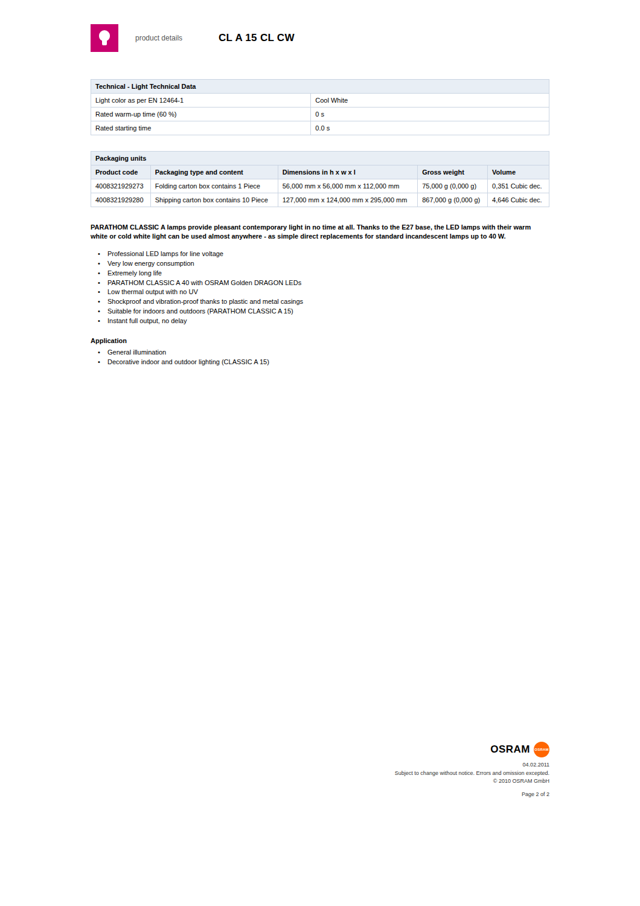product details
CL A 15 CL CW
| Technical - Light Technical Data |
| --- |
| Light color as per EN 12464-1 | Cool White |
| Rated warm-up time (60 %) | 0 s |
| Rated starting time | 0.0 s |
| Packaging units |
| --- |
| Product code | Packaging type and content | Dimensions in h x w x l | Gross weight | Volume |
| 4008321929273 | Folding carton box contains 1 Piece | 56,000 mm x 56,000 mm x 112,000 mm | 75,000 g (0,000 g) | 0,351 Cubic dec. |
| 4008321929280 | Shipping carton box contains 10 Piece | 127,000 mm x 124,000 mm x 295,000 mm | 867,000 g (0,000 g) | 4,646 Cubic dec. |
PARATHOM CLASSIC A lamps provide pleasant contemporary light in no time at all. Thanks to the E27 base, the LED lamps with their warm white or cold white light can be used almost anywhere - as simple direct replacements for standard incandescent lamps up to 40 W.
Professional LED lamps for line voltage
Very low energy consumption
Extremely long life
PARATHOM CLASSIC A 40 with OSRAM Golden DRAGON LEDs
Low thermal output with no UV
Shockproof and vibration-proof thanks to plastic and metal casings
Suitable for indoors and outdoors (PARATHOM CLASSIC A 15)
Instant full output, no delay
Application
General illumination
Decorative indoor and outdoor lighting (CLASSIC A 15)
OSRAM OSRAM
04.02.2011
Subject to change without notice. Errors and omission excepted.
© 2010 OSRAM GmbH
Page 2 of 2